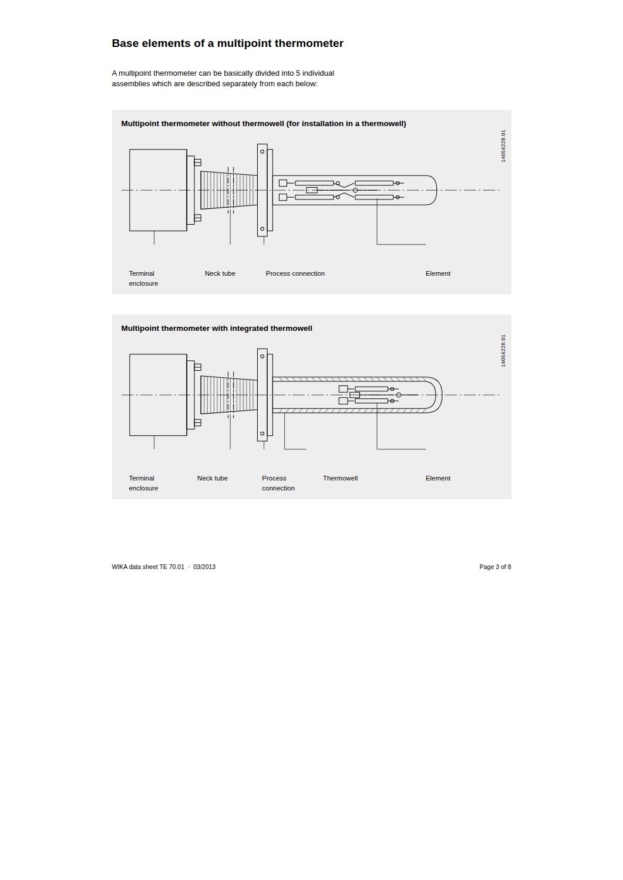Base elements of a multipoint thermometer
A multipoint thermometer can be basically divided into 5 individual assemblies which are described separately from each below:
Multipoint thermometer without thermowell (for installation in a thermowell)
14054228.01
Terminal
enclosure Neck tube Process connection Element
Multipoint thermometer with integrated thermowell
14054228.01
Terminal
enclosure Neck tube Process
connection Thermowell Element
WIKA data sheet TE 70.01 · 03/2013 Page 3 of 8